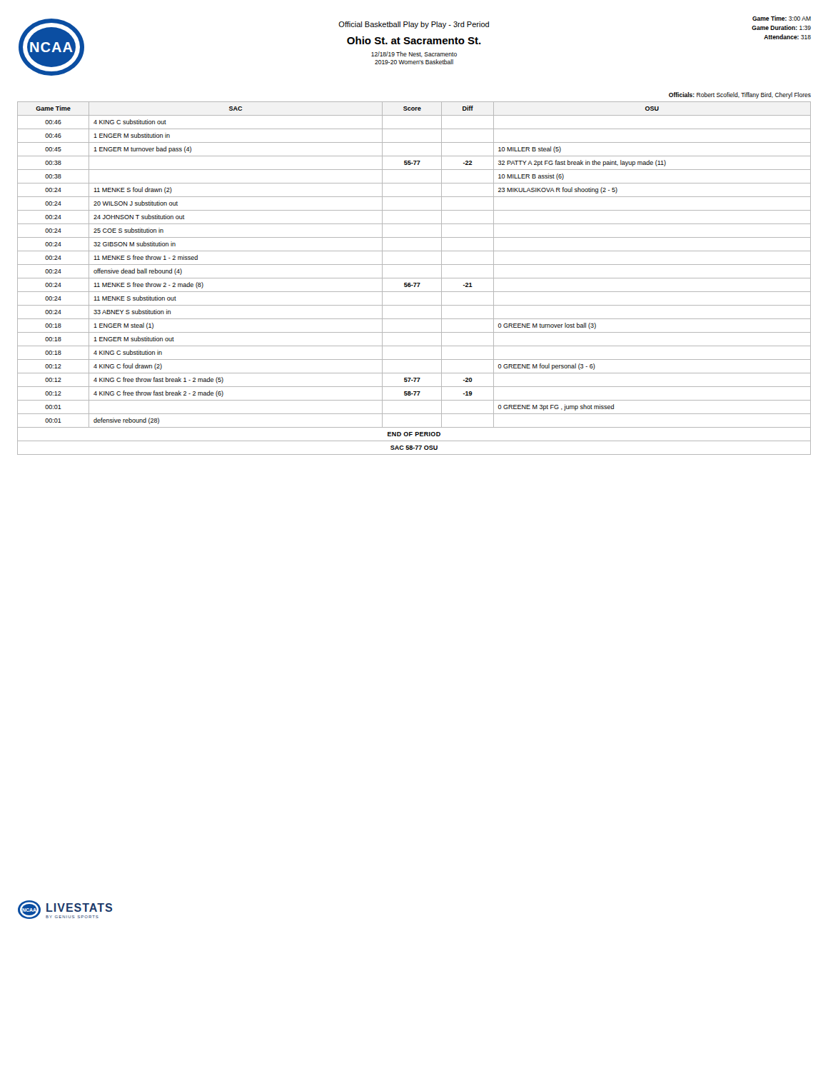NCAA
Game Time: 3:00 AM
Game Duration: 1:39
Attendance: 318
Official Basketball Play by Play - 3rd Period
Ohio St. at Sacramento St.
12/18/19 The Nest, Sacramento
2019-20 Women's Basketball
Officials: Robert Scofield, Tiffany Bird, Cheryl Flores
| Game Time | SAC | Score | Diff | OSU |
| --- | --- | --- | --- | --- |
| 00:46 | 4 KING C substitution out | | | |
| 00:46 | 1 ENGER M substitution in | | | |
| 00:45 | 1 ENGER M turnover bad pass (4) | | | 10 MILLER B steal (5) |
| 00:38 | | 55-77 | -22 | 32 PATTY A 2pt FG fast break in the paint, layup made (11) |
| 00:38 | | | | 10 MILLER B assist (6) |
| 00:24 | 11 MENKE S foul drawn (2) | | | 23 MIKULASIKOVA R foul shooting (2 - 5) |
| 00:24 | 20 WILSON J substitution out | | | |
| 00:24 | 24 JOHNSON T substitution out | | | |
| 00:24 | 25 COE S substitution in | | | |
| 00:24 | 32 GIBSON M substitution in | | | |
| 00:24 | 11 MENKE S free throw 1 - 2 missed | | | |
| 00:24 | offensive dead ball rebound (4) | | | |
| 00:24 | 11 MENKE S free throw 2 - 2 made (8) | 56-77 | -21 | |
| 00:24 | 11 MENKE S substitution out | | | |
| 00:24 | 33 ABNEY S substitution in | | | |
| 00:18 | 1 ENGER M steal (1) | | | 0 GREENE M turnover lost ball (3) |
| 00:18 | 1 ENGER M substitution out | | | |
| 00:18 | 4 KING C substitution in | | | |
| 00:12 | 4 KING C foul drawn (2) | | | 0 GREENE M foul personal (3 - 6) |
| 00:12 | 4 KING C free throw fast break 1 - 2 made (5) | 57-77 | -20 | |
| 00:12 | 4 KING C free throw fast break 2 - 2 made (6) | 58-77 | -19 | |
| 00:01 | | | | 0 GREENE M 3pt FG , jump shot missed |
| 00:01 | defensive rebound (28) | | | |
| END OF PERIOD |
| SAC 58-77 OSU |
NCAA LIVESTATS BY GENIUS SPORTS